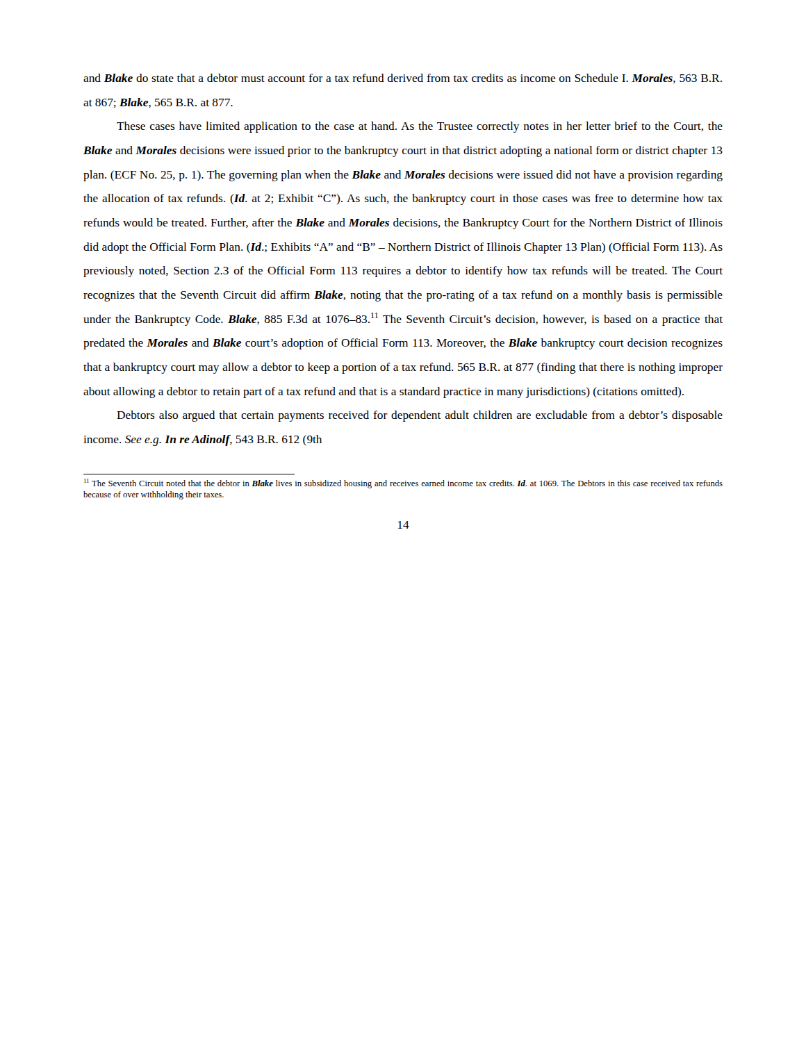and Blake do state that a debtor must account for a tax refund derived from tax credits as income on Schedule I. Morales, 563 B.R. at 867; Blake, 565 B.R. at 877.
These cases have limited application to the case at hand. As the Trustee correctly notes in her letter brief to the Court, the Blake and Morales decisions were issued prior to the bankruptcy court in that district adopting a national form or district chapter 13 plan. (ECF No. 25, p. 1). The governing plan when the Blake and Morales decisions were issued did not have a provision regarding the allocation of tax refunds. (Id. at 2; Exhibit “C”). As such, the bankruptcy court in those cases was free to determine how tax refunds would be treated. Further, after the Blake and Morales decisions, the Bankruptcy Court for the Northern District of Illinois did adopt the Official Form Plan. (Id.; Exhibits “A” and “B” – Northern District of Illinois Chapter 13 Plan) (Official Form 113). As previously noted, Section 2.3 of the Official Form 113 requires a debtor to identify how tax refunds will be treated. The Court recognizes that the Seventh Circuit did affirm Blake, noting that the pro-rating of a tax refund on a monthly basis is permissible under the Bankruptcy Code. Blake, 885 F.3d at 1076–83.11 The Seventh Circuit’s decision, however, is based on a practice that predated the Morales and Blake court’s adoption of Official Form 113. Moreover, the Blake bankruptcy court decision recognizes that a bankruptcy court may allow a debtor to keep a portion of a tax refund. 565 B.R. at 877 (finding that there is nothing improper about allowing a debtor to retain part of a tax refund and that is a standard practice in many jurisdictions) (citations omitted).
Debtors also argued that certain payments received for dependent adult children are excludable from a debtor’s disposable income. See e.g. In re Adinolf, 543 B.R. 612 (9th
11 The Seventh Circuit noted that the debtor in Blake lives in subsidized housing and receives earned income tax credits. Id. at 1069. The Debtors in this case received tax refunds because of over withholding their taxes.
14